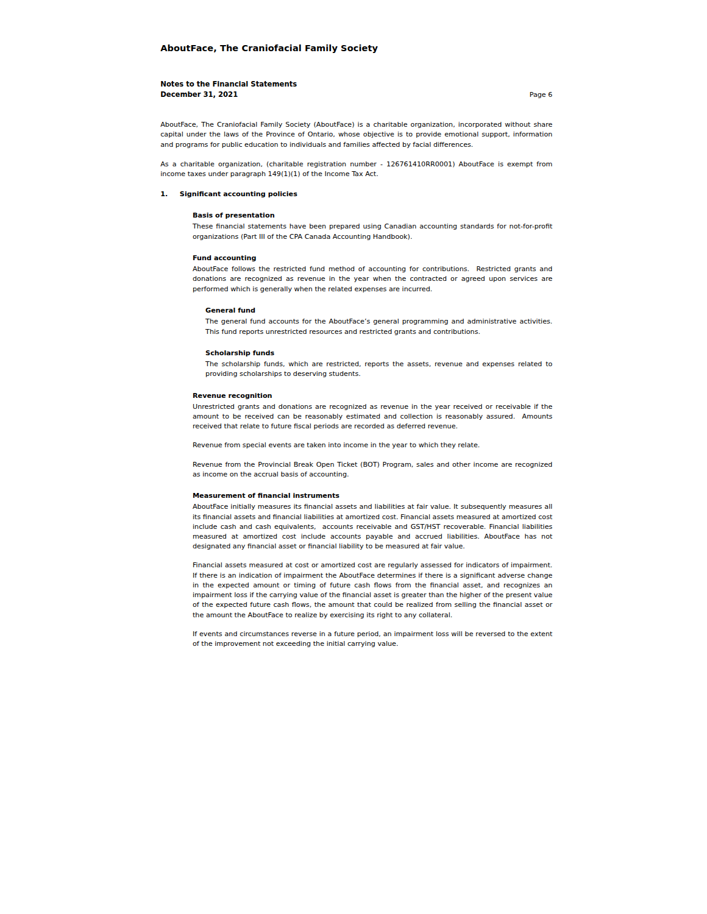AboutFace, The Craniofacial Family Society
Notes to the Financial Statements
December 31, 2021
Page 6
AboutFace, The Craniofacial Family Society (AboutFace) is a charitable organization, incorporated without share capital under the laws of the Province of Ontario, whose objective is to provide emotional support, information and programs for public education to individuals and families affected by facial differences.
As a charitable organization, (charitable registration number - 126761410RR0001) AboutFace is exempt from income taxes under paragraph 149(1)(1) of the Income Tax Act.
Significant accounting policies
Basis of presentation
These financial statements have been prepared using Canadian accounting standards for not-for-profit organizations (Part III of the CPA Canada Accounting Handbook).
Fund accounting
AboutFace follows the restricted fund method of accounting for contributions. Restricted grants and donations are recognized as revenue in the year when the contracted or agreed upon services are performed which is generally when the related expenses are incurred.
General fund
The general fund accounts for the AboutFace’s general programming and administrative activities. This fund reports unrestricted resources and restricted grants and contributions.
Scholarship funds
The scholarship funds, which are restricted, reports the assets, revenue and expenses related to providing scholarships to deserving students.
Revenue recognition
Unrestricted grants and donations are recognized as revenue in the year received or receivable if the amount to be received can be reasonably estimated and collection is reasonably assured. Amounts received that relate to future fiscal periods are recorded as deferred revenue.
Revenue from special events are taken into income in the year to which they relate.
Revenue from the Provincial Break Open Ticket (BOT) Program, sales and other income are recognized as income on the accrual basis of accounting.
Measurement of financial instruments
AboutFace initially measures its financial assets and liabilities at fair value. It subsequently measures all its financial assets and financial liabilities at amortized cost. Financial assets measured at amortized cost include cash and cash equivalents, accounts receivable and GST/HST recoverable. Financial liabilities measured at amortized cost include accounts payable and accrued liabilities. AboutFace has not designated any financial asset or financial liability to be measured at fair value.
Financial assets measured at cost or amortized cost are regularly assessed for indicators of impairment. If there is an indication of impairment the AboutFace determines if there is a significant adverse change in the expected amount or timing of future cash flows from the financial asset, and recognizes an impairment loss if the carrying value of the financial asset is greater than the higher of the present value of the expected future cash flows, the amount that could be realized from selling the financial asset or the amount the AboutFace to realize by exercising its right to any collateral.
If events and circumstances reverse in a future period, an impairment loss will be reversed to the extent of the improvement not exceeding the initial carrying value.